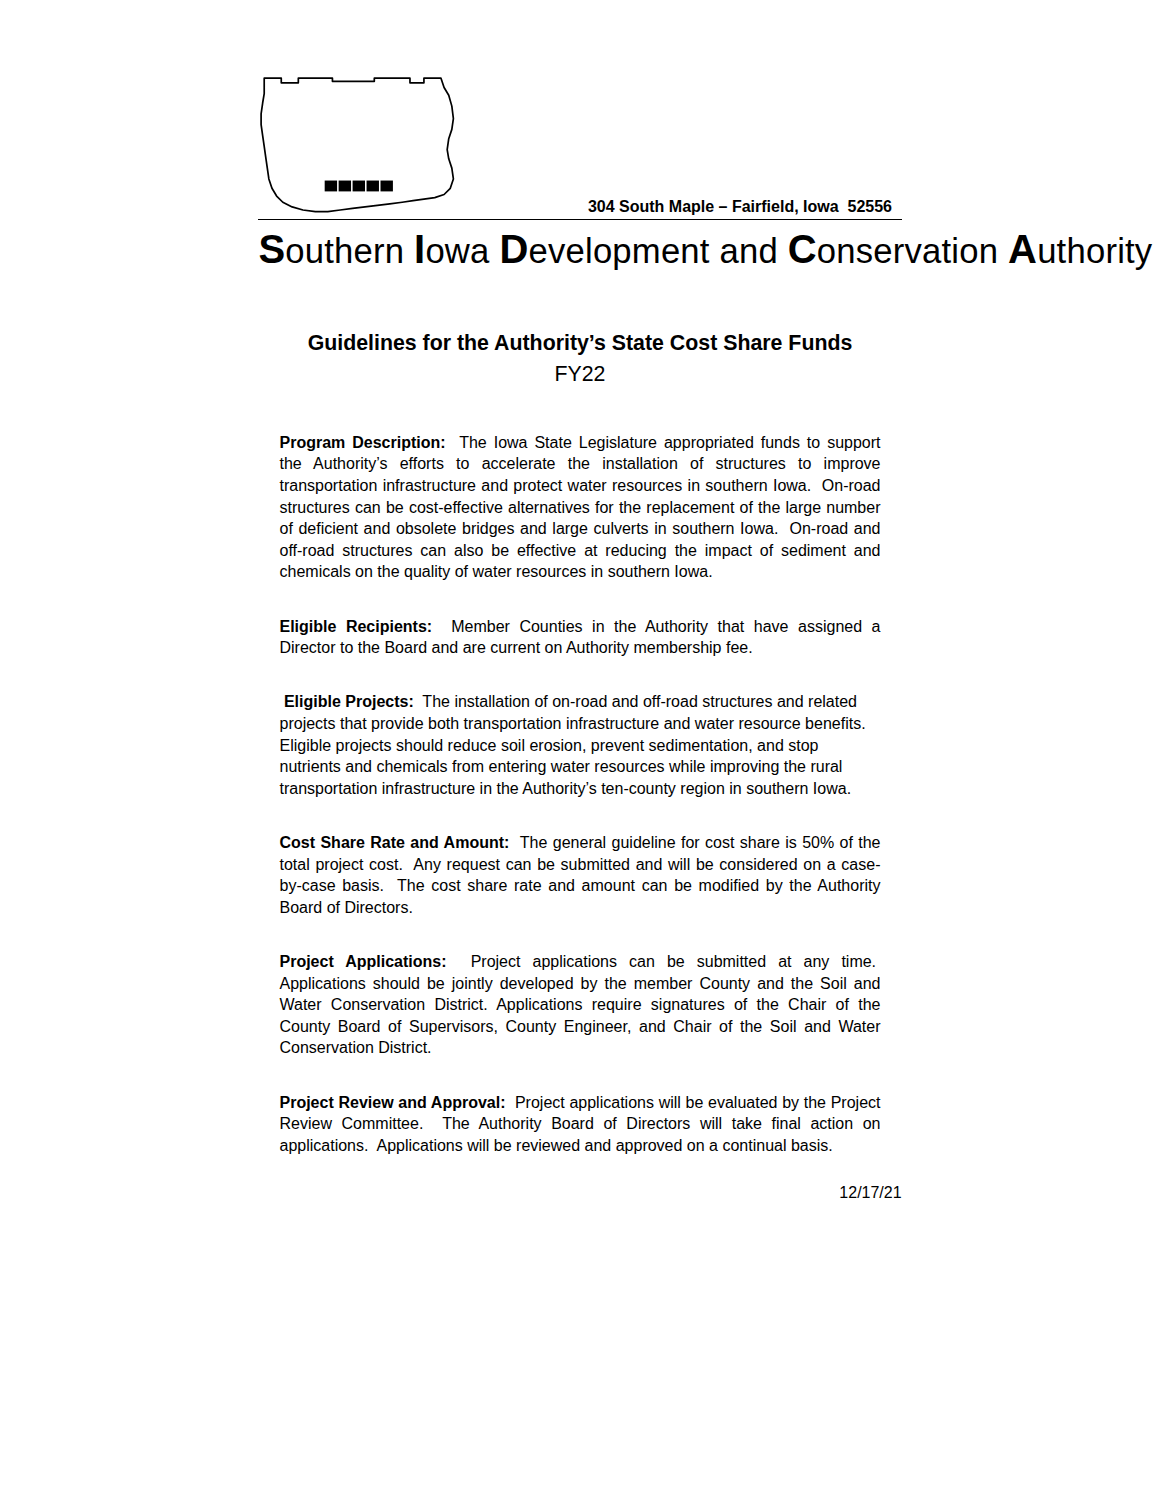304 South Maple – Fairfield, Iowa 52556
Southern Iowa Development and Conservation Authority
Guidelines for the Authority’s State Cost Share Funds
FY22
Program Description: The Iowa State Legislature appropriated funds to support the Authority’s efforts to accelerate the installation of structures to improve transportation infrastructure and protect water resources in southern Iowa. On-road structures can be cost-effective alternatives for the replacement of the large number of deficient and obsolete bridges and large culverts in southern Iowa. On-road and off-road structures can also be effective at reducing the impact of sediment and chemicals on the quality of water resources in southern Iowa.
Eligible Recipients: Member Counties in the Authority that have assigned a Director to the Board and are current on Authority membership fee.
Eligible Projects: The installation of on-road and off-road structures and related projects that provide both transportation infrastructure and water resource benefits. Eligible projects should reduce soil erosion, prevent sedimentation, and stop nutrients and chemicals from entering water resources while improving the rural transportation infrastructure in the Authority’s ten-county region in southern Iowa.
Cost Share Rate and Amount: The general guideline for cost share is 50% of the total project cost. Any request can be submitted and will be considered on a case-by-case basis. The cost share rate and amount can be modified by the Authority Board of Directors.
Project Applications: Project applications can be submitted at any time. Applications should be jointly developed by the member County and the Soil and Water Conservation District. Applications require signatures of the Chair of the County Board of Supervisors, County Engineer, and Chair of the Soil and Water Conservation District.
Project Review and Approval: Project applications will be evaluated by the Project Review Committee. The Authority Board of Directors will take final action on applications. Applications will be reviewed and approved on a continual basis.
12/17/21